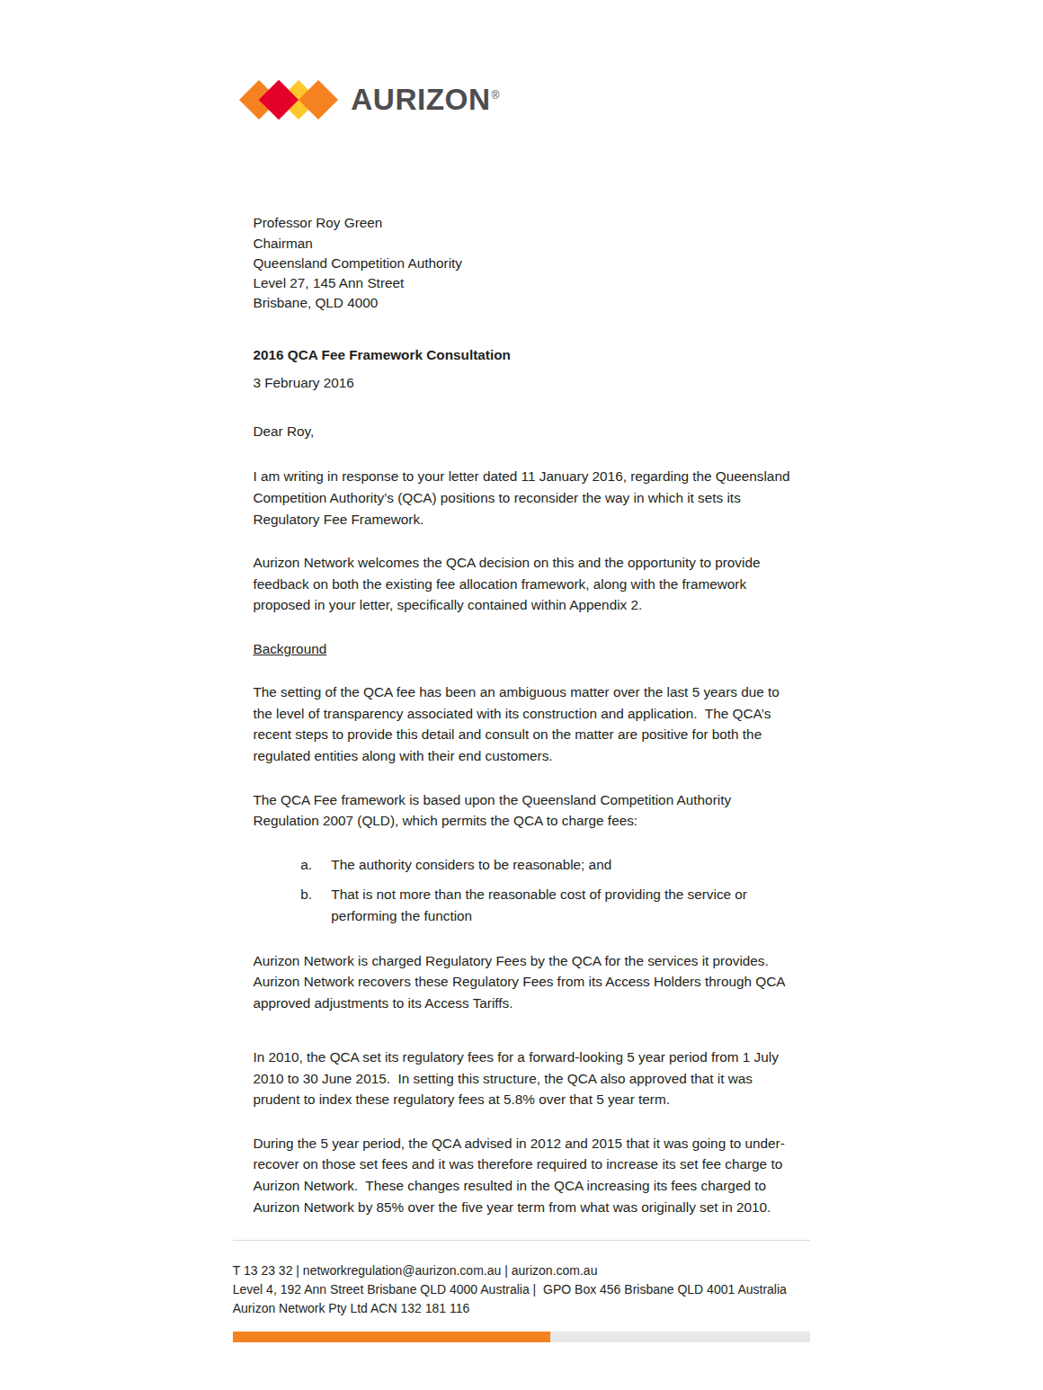AURIZON®
Professor Roy Green
Chairman
Queensland Competition Authority
Level 27, 145 Ann Street
Brisbane, QLD 4000
2016 QCA Fee Framework Consultation
3 February 2016
Dear Roy,
I am writing in response to your letter dated 11 January 2016, regarding the Queensland Competition Authority’s (QCA) positions to reconsider the way in which it sets its Regulatory Fee Framework.
Aurizon Network welcomes the QCA decision on this and the opportunity to provide feedback on both the existing fee allocation framework, along with the framework proposed in your letter, specifically contained within Appendix 2.
Background
The setting of the QCA fee has been an ambiguous matter over the last 5 years due to the level of transparency associated with its construction and application. The QCA’s recent steps to provide this detail and consult on the matter are positive for both the regulated entities along with their end customers.
The QCA Fee framework is based upon the Queensland Competition Authority Regulation 2007 (QLD), which permits the QCA to charge fees:
a. The authority considers to be reasonable; and
b. That is not more than the reasonable cost of providing the service or performing the function
Aurizon Network is charged Regulatory Fees by the QCA for the services it provides. Aurizon Network recovers these Regulatory Fees from its Access Holders through QCA approved adjustments to its Access Tariffs.
In 2010, the QCA set its regulatory fees for a forward-looking 5 year period from 1 July 2010 to 30 June 2015. In setting this structure, the QCA also approved that it was prudent to index these regulatory fees at 5.8% over that 5 year term.
During the 5 year period, the QCA advised in 2012 and 2015 that it was going to under-recover on those set fees and it was therefore required to increase its set fee charge to Aurizon Network. These changes resulted in the QCA increasing its fees charged to Aurizon Network by 85% over the five year term from what was originally set in 2010.
T 13 23 32 | networkregulation@aurizon.com.au | aurizon.com.au
Level 4, 192 Ann Street Brisbane QLD 4000 Australia | GPO Box 456 Brisbane QLD 4001 Australia
Aurizon Network Pty Ltd ACN 132 181 116